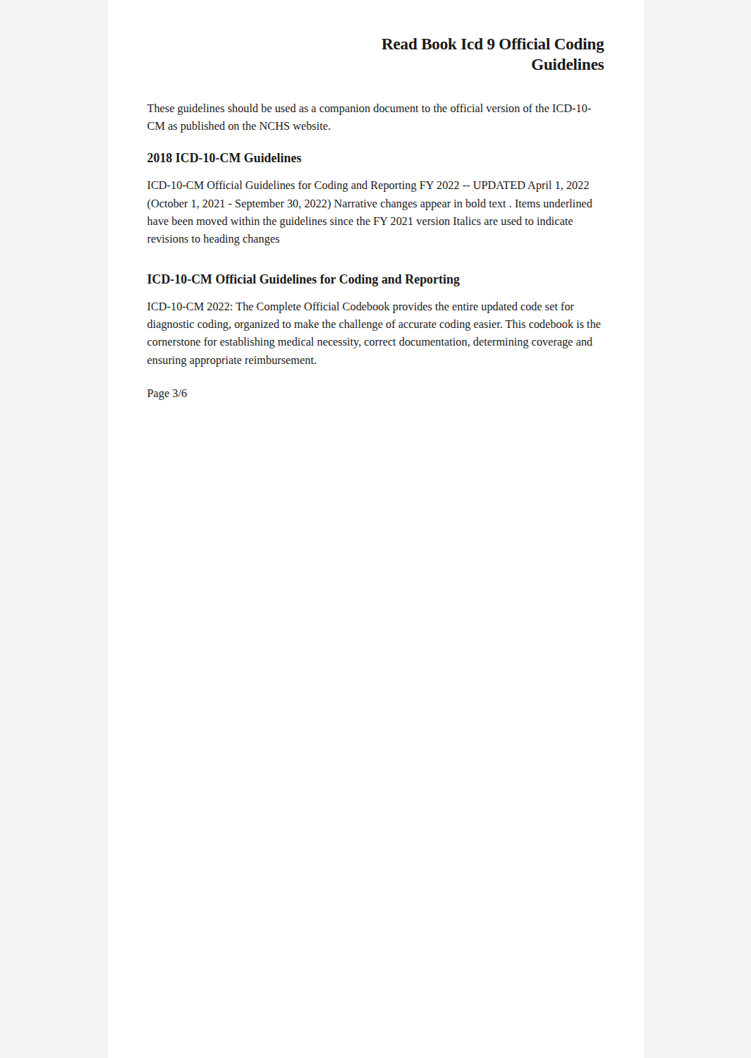Read Book Icd 9 Official Coding Guidelines
These guidelines should be used as a companion document to the official version of the ICD-10-CM as published on the NCHS website.
2018 ICD-10-CM Guidelines
ICD-10-CM Official Guidelines for Coding and Reporting FY 2022 -- UPDATED April 1, 2022 (October 1, 2021 - September 30, 2022) Narrative changes appear in bold text . Items underlined have been moved within the guidelines since the FY 2021 version Italics are used to indicate revisions to heading changes
ICD-10-CM Official Guidelines for Coding and Reporting
ICD-10-CM 2022: The Complete Official Codebook provides the entire updated code set for diagnostic coding, organized to make the challenge of accurate coding easier. This codebook is the cornerstone for establishing medical necessity, correct documentation, determining coverage and ensuring appropriate reimbursement.
Page 3/6